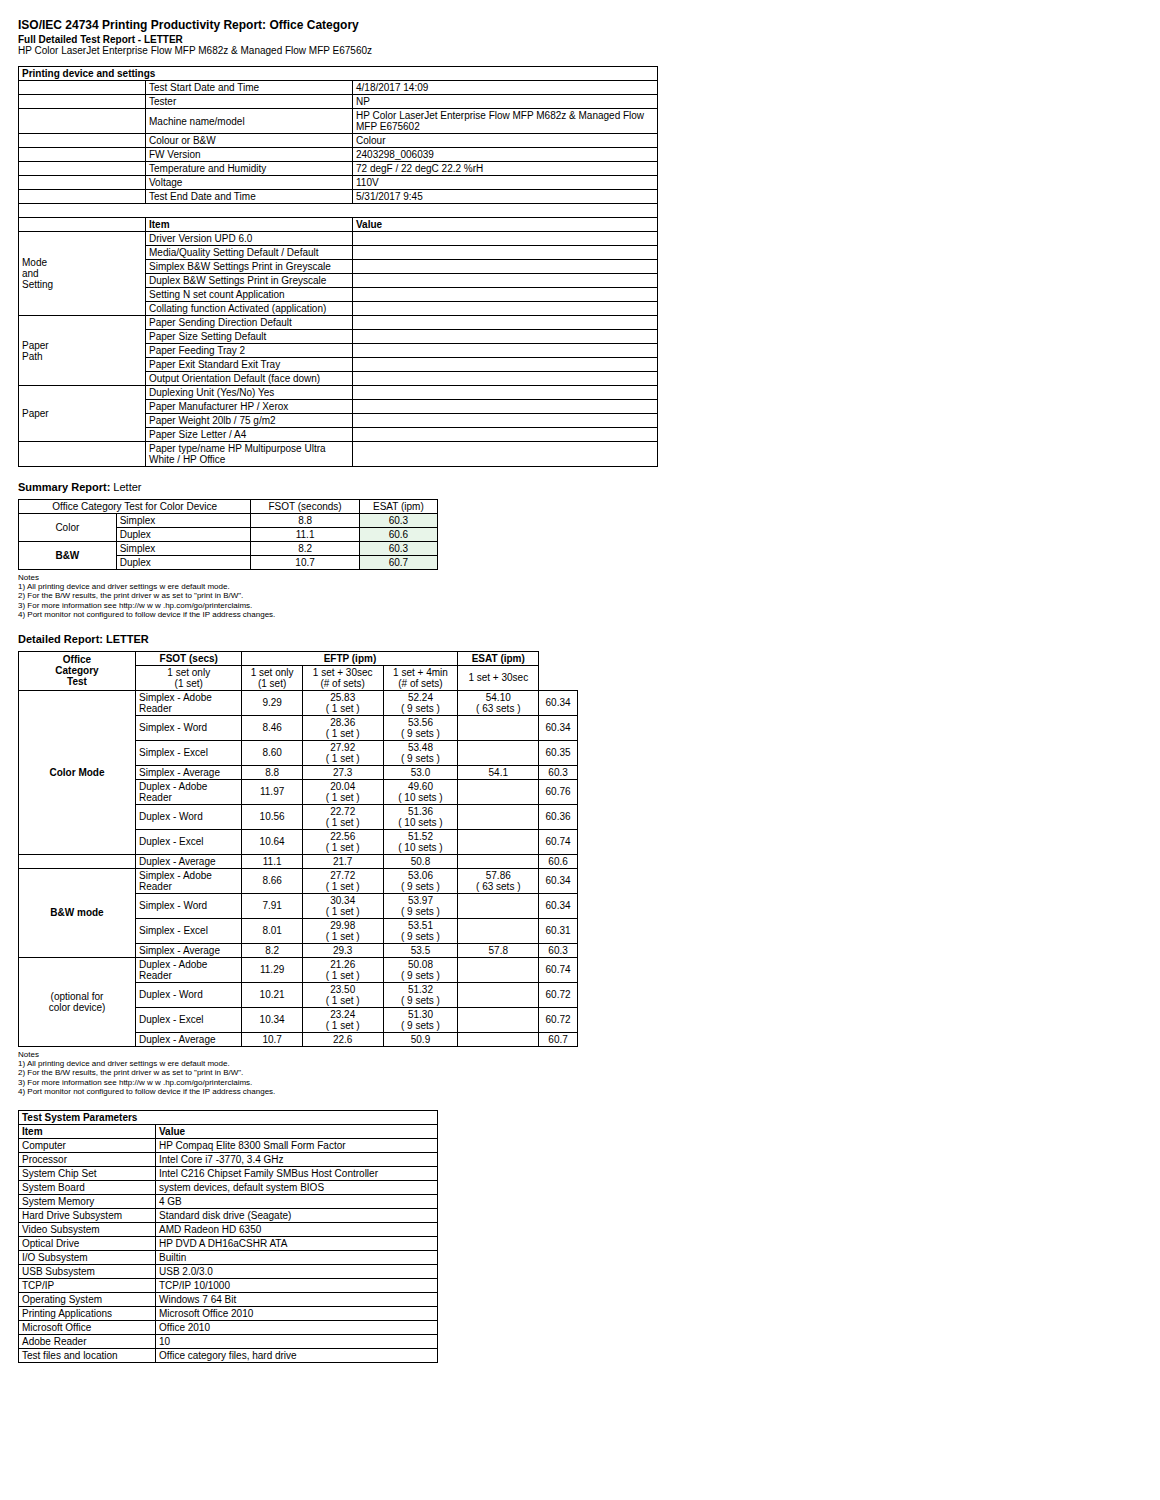ISO/IEC 24734 Printing Productivity Report: Office Category
Full Detailed Test Report - LETTER
HP Color LaserJet Enterprise Flow MFP M682z & Managed Flow MFP E67560z
| Printing device and settings |
| | Test Start Date and Time | 4/18/2017 14:09 |
| | Tester | NP |
| | Machine name/model | HP Color LaserJet Enterprise Flow MFP M682z & Managed Flow MFP E675602 |
| | Colour or B&W | Colour |
| | FW Version | 2403298_006039 |
| | Temperature and Humidity | 72 degF / 22 degC 22.2 %rH |
| | Voltage | 110V |
| | Test End Date and Time | 5/31/2017 9:45 |
| | Item | Value |
| Mode and Setting | Driver Version UPD 6.0 | |
| Media/Quality Setting Default / Default | |
| Simplex B&W Settings Print in Greyscale | |
| Duplex B&W Settings Print in Greyscale | |
| Setting N set count Application | |
| Collating function Activated (application) | |
| Paper Path | Paper Sending Direction Default | |
| Paper Size Setting Default | |
| Paper Feeding Tray 2 | |
| Paper Exit Standard Exit Tray | |
| Output Orientation Default (face down) | |
| Paper | Duplexing Unit (Yes/No) Yes | |
| Paper Manufacturer HP / Xerox | |
| Paper Weight 20lb / 75 g/m2 | |
| Paper Size Letter / A4 | |
| | Paper type/name HP Multipurpose Ultra White / HP Office | |
Summary Report: Letter
| Office Category Test for Color Device | FSOT (seconds) | ESAT (ipm) |
| Color | Simplex | 8.8 | 60.3 |
| Duplex | 11.1 | 60.6 |
| B&W | Simplex | 8.2 | 60.3 |
| Duplex | 10.7 | 60.7 |
Notes
1) All printing device and driver settings w ere default mode.
2) For the B/W results, the print driver w as set to "print in B/W".
3) For more information see http://w w w .hp.com/go/printerclaims.
4) Port monitor not configured to follow device if the IP address changes.
Detailed Report: LETTER
| Office Category Test | FSOT (secs) | EFTP (ipm) | ESAT (ipm) |
| 1 set only (1 set) | 1 set only (1 set) | 1 set + 30sec (# of sets) | 1 set + 4min (# of sets) | 1 set + 30sec |
| Color Mode | Simplex - Adobe Reader | 9.29 | 25.83 ( 1 set ) | 52.24 ( 9 sets ) | 54.10 ( 63 sets ) | 60.34 |
| Simplex - Word | 8.46 | 28.36 ( 1 set ) | 53.56 ( 9 sets ) | | 60.34 |
| Simplex - Excel | 8.60 | 27.92 ( 1 set ) | 53.48 ( 9 sets ) | | 60.35 |
| Simplex - Average | 8.8 | 27.3 | 53.0 | 54.1 | 60.3 |
| Duplex - Adobe Reader | 11.97 | 20.04 ( 1 set ) | 49.60 ( 10 sets ) | | 60.76 |
| Duplex - Word | 10.56 | 22.72 ( 1 set ) | 51.36 ( 10 sets ) | | 60.36 |
| Duplex - Excel | 10.64 | 22.56 ( 1 set ) | 51.52 ( 10 sets ) | | 60.74 |
| | Duplex - Average | 11.1 | 21.7 | 50.8 | | 60.6 |
| B&W mode | Simplex - Adobe Reader | 8.66 | 27.72 ( 1 set ) | 53.06 ( 9 sets ) | 57.86 ( 63 sets ) | 60.34 |
| Simplex - Word | 7.91 | 30.34 ( 1 set ) | 53.97 ( 9 sets ) | | 60.34 |
| Simplex - Excel | 8.01 | 29.98 ( 1 set ) | 53.51 ( 9 sets ) | | 60.31 |
| Simplex - Average | 8.2 | 29.3 | 53.5 | 57.8 | 60.3 |
| (optional for color device) | Duplex - Adobe Reader | 11.29 | 21.26 ( 1 set ) | 50.08 ( 9 sets ) | | 60.74 |
| Duplex - Word | 10.21 | 23.50 ( 1 set ) | 51.32 ( 9 sets ) | | 60.72 |
| Duplex - Excel | 10.34 | 23.24 ( 1 set ) | 51.30 ( 9 sets ) | | 60.72 |
| Duplex - Average | 10.7 | 22.6 | 50.9 | | 60.7 |
Notes
1) All printing device and driver settings w ere default mode.
2) For the B/W results, the print driver w as set to "print in B/W".
3) For more information see http://w w w .hp.com/go/printerclaims.
4) Port monitor not configured to follow device if the IP address changes.
| Test System Parameters |
| Item | Value |
| Computer | HP Compaq Elite 8300 Small Form Factor |
| Processor | Intel Core i7 -3770, 3.4 GHz |
| System Chip Set | Intel C216 Chipset Family SMBus Host Controller |
| System Board | system devices, default system BIOS |
| System Memory | 4 GB |
| Hard Drive Subsystem | Standard disk drive (Seagate) |
| Video Subsystem | AMD Radeon HD 6350 |
| Optical Drive | HP DVD A DH16aCSHR ATA |
| I/O Subsystem | Builtin |
| USB Subsystem | USB 2.0/3.0 |
| TCP/IP | TCP/IP 10/1000 |
| Operating System | Windows 7 64 Bit |
| Printing Applications | Microsoft Office 2010 |
| Microsoft Office | Office 2010 |
| Adobe Reader | 10 |
| Test files and location | Office category files, hard drive |